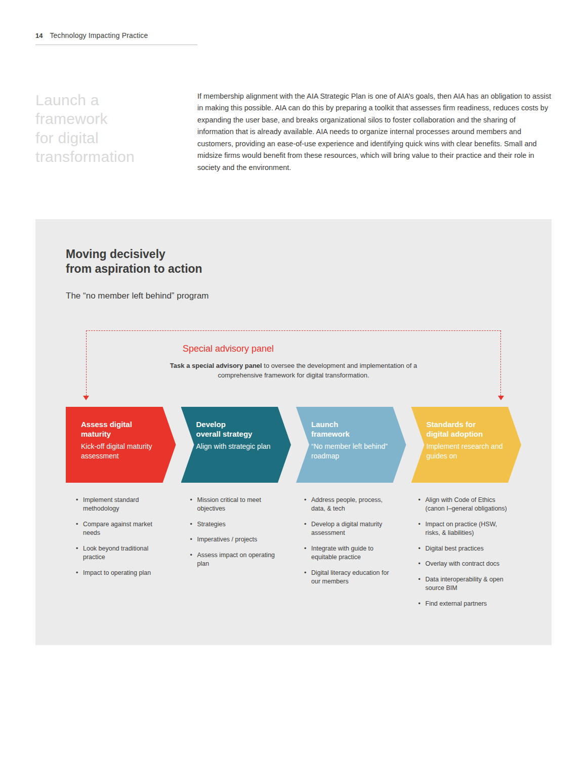14 Technology Impacting Practice
Launch a
framework
for digital
transformation
If membership alignment with the AIA Strategic Plan is one of AIA’s goals, then AIA has an obligation to assist in making this possible. AIA can do this by preparing a toolkit that assesses firm readiness, reduces costs by expanding the user base, and breaks organizational silos to foster collaboration and the sharing of information that is already available. AIA needs to organize internal processes around members and customers, providing an ease-of-use experience and identifying quick wins with clear benefits. Small and midsize firms would benefit from these resources, which will bring value to their practice and their role in society and the environment.
Moving decisively
from aspiration to action
The “no member left behind” program
Special advisory panel
Task a special advisory panel to oversee the development and implementation of a comprehensive framework for digital transformation.
Assess digital
maturity
Kick-off digital maturity assessment
Develop
overall strategy
Align with strategic plan
Launch
framework
“No member left behind” roadmap
Standards for
digital adoption
Implement research and guides on
Implement standard methodology
Compare against market needs
Look beyond traditional practice
Impact to operating plan
Mission critical to meet objectives
Strategies
Imperatives / projects
Assess impact on operating plan
Address people, process, data, & tech
Develop a digital maturity assessment
Integrate with guide to equitable practice
Digital literacy education for our members
Align with Code of Ethics (canon I–general obligations)
Impact on practice (HSW, risks, & liabilities)
Digital best practices
Overlay with contract docs
Data interoperability & open source BIM
Find external partners